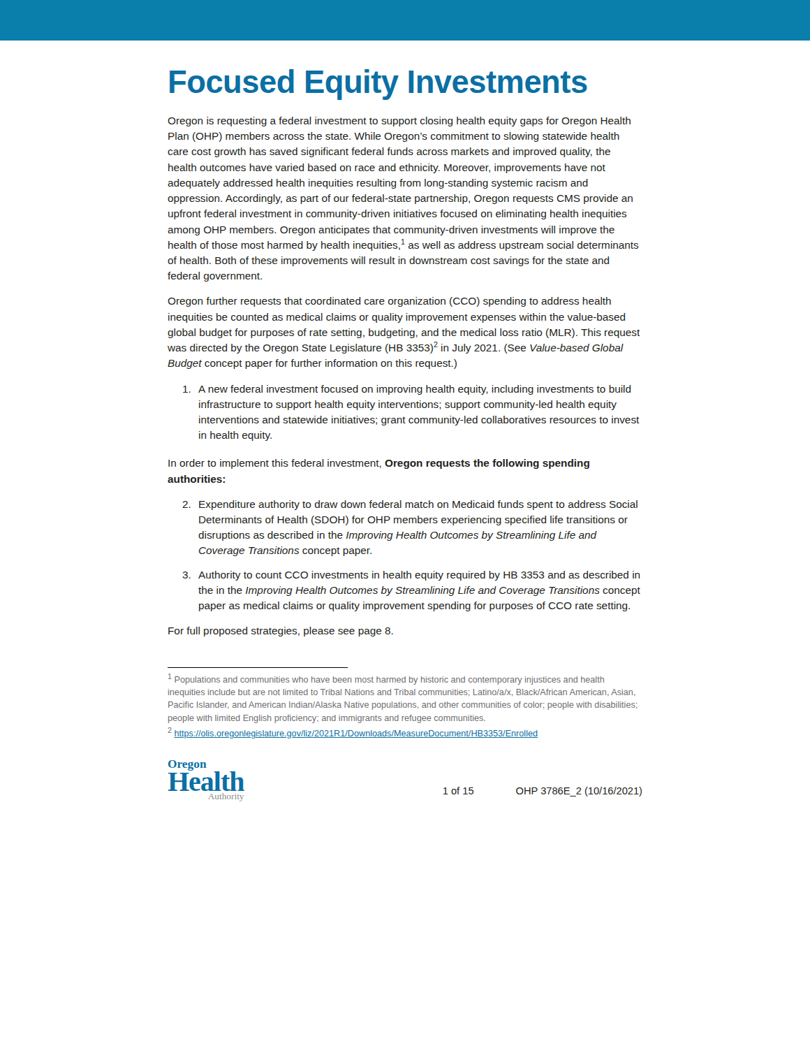Focused Equity Investments
Oregon is requesting a federal investment to support closing health equity gaps for Oregon Health Plan (OHP) members across the state. While Oregon’s commitment to slowing statewide health care cost growth has saved significant federal funds across markets and improved quality, the health outcomes have varied based on race and ethnicity. Moreover, improvements have not adequately addressed health inequities resulting from long-standing systemic racism and oppression. Accordingly, as part of our federal-state partnership, Oregon requests CMS provide an upfront federal investment in community-driven initiatives focused on eliminating health inequities among OHP members. Oregon anticipates that community-driven investments will improve the health of those most harmed by health inequities,1 as well as address upstream social determinants of health. Both of these improvements will result in downstream cost savings for the state and federal government.
Oregon further requests that coordinated care organization (CCO) spending to address health inequities be counted as medical claims or quality improvement expenses within the value-based global budget for purposes of rate setting, budgeting, and the medical loss ratio (MLR). This request was directed by the Oregon State Legislature (HB 3353)2 in July 2021. (See Value-based Global Budget concept paper for further information on this request.)
A new federal investment focused on improving health equity, including investments to build infrastructure to support health equity interventions; support community-led health equity interventions and statewide initiatives; grant community-led collaboratives resources to invest in health equity.
In order to implement this federal investment, Oregon requests the following spending authorities:
Expenditure authority to draw down federal match on Medicaid funds spent to address Social Determinants of Health (SDOH) for OHP members experiencing specified life transitions or disruptions as described in the Improving Health Outcomes by Streamlining Life and Coverage Transitions concept paper.
Authority to count CCO investments in health equity required by HB 3353 and as described in the in the Improving Health Outcomes by Streamlining Life and Coverage Transitions concept paper as medical claims or quality improvement spending for purposes of CCO rate setting.
For full proposed strategies, please see page 8.
1 Populations and communities who have been most harmed by historic and contemporary injustices and health inequities include but are not limited to Tribal Nations and Tribal communities; Latino/a/x, Black/African American, Asian, Pacific Islander, and American Indian/Alaska Native populations, and other communities of color; people with disabilities; people with limited English proficiency; and immigrants and refugee communities.
2 https://olis.oregonlegislature.gov/liz/2021R1/Downloads/MeasureDocument/HB3353/Enrolled
Oregon Health Authority
1 of 15 OHP 3786E_2 (10/16/2021)